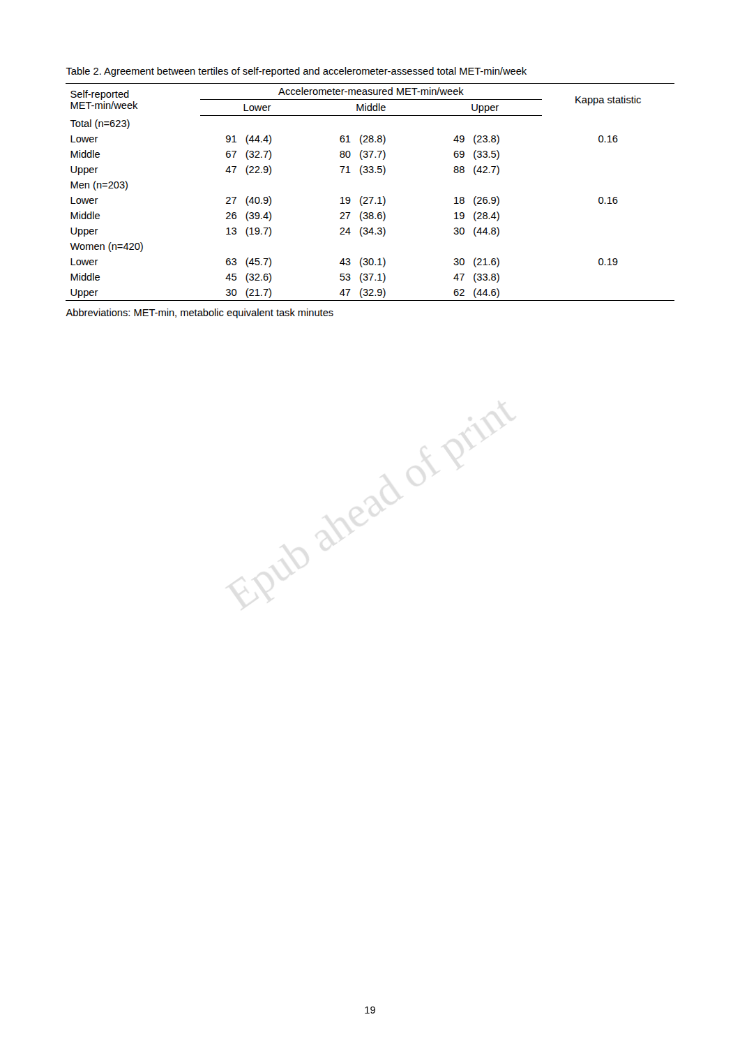Epub ahead of print
Table 2. Agreement between tertiles of self-reported and accelerometer-assessed total MET-min/week
| Self-reported MET-min/week | Accelerometer-measured MET-min/week | Kappa statistic |
| --- | --- | --- |
| Lower | Middle | Upper |
| Total (n=623) |
| Lower | 91 | (44.4) | 61 | (28.8) | 49 | (23.8) | 0.16 |
| Middle | 67 | (32.7) | 80 | (37.7) | 69 | (33.5) | |
| Upper | 47 | (22.9) | 71 | (33.5) | 88 | (42.7) | |
| Men (n=203) |
| Lower | 27 | (40.9) | 19 | (27.1) | 18 | (26.9) | 0.16 |
| Middle | 26 | (39.4) | 27 | (38.6) | 19 | (28.4) | |
| Upper | 13 | (19.7) | 24 | (34.3) | 30 | (44.8) | |
| Women (n=420) |
| Lower | 63 | (45.7) | 43 | (30.1) | 30 | (21.6) | 0.19 |
| Middle | 45 | (32.6) | 53 | (37.1) | 47 | (33.8) | |
| Upper | 30 | (21.7) | 47 | (32.9) | 62 | (44.6) | |
Abbreviations: MET-min, metabolic equivalent task minutes
19